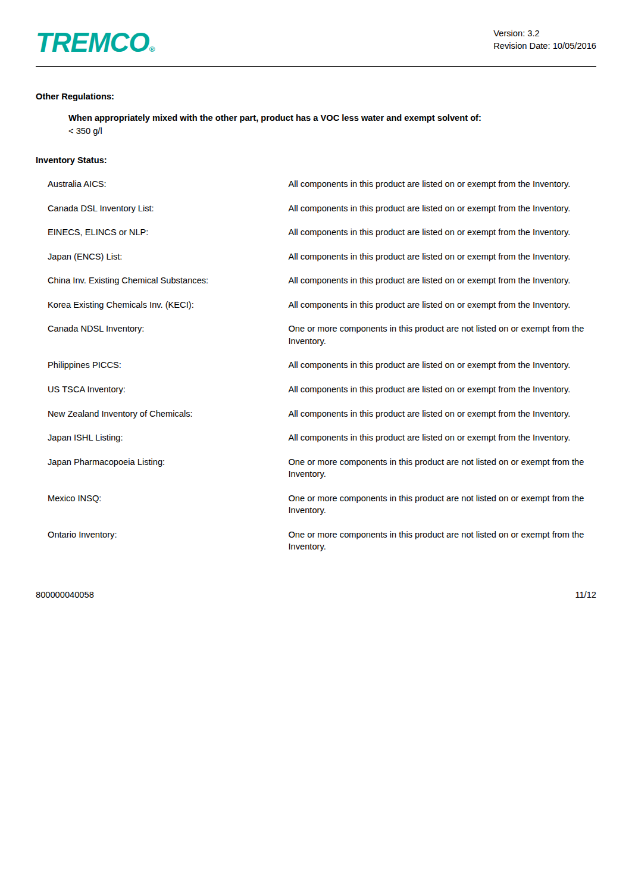TREMCO®
Version: 3.2
Revision Date: 10/05/2016
Other Regulations:
When appropriately mixed with the other part, product has a VOC less water and exempt solvent of:
< 350 g/l
Inventory Status:
| Australia AICS: | All components in this product are listed on or exempt from the Inventory. |
| Canada DSL Inventory List: | All components in this product are listed on or exempt from the Inventory. |
| EINECS, ELINCS or NLP: | All components in this product are listed on or exempt from the Inventory. |
| Japan (ENCS) List: | All components in this product are listed on or exempt from the Inventory. |
| China Inv. Existing Chemical Substances: | All components in this product are listed on or exempt from the Inventory. |
| Korea Existing Chemicals Inv. (KECI): | All components in this product are listed on or exempt from the Inventory. |
| Canada NDSL Inventory: | One or more components in this product are not listed on or exempt from the Inventory. |
| Philippines PICCS: | All components in this product are listed on or exempt from the Inventory. |
| US TSCA Inventory: | All components in this product are listed on or exempt from the Inventory. |
| New Zealand Inventory of Chemicals: | All components in this product are listed on or exempt from the Inventory. |
| Japan ISHL Listing: | All components in this product are listed on or exempt from the Inventory. |
| Japan Pharmacopoeia Listing: | One or more components in this product are not listed on or exempt from the Inventory. |
| Mexico INSQ: | One or more components in this product are not listed on or exempt from the Inventory. |
| Ontario Inventory: | One or more components in this product are not listed on or exempt from the Inventory. |
800000040058
11/12